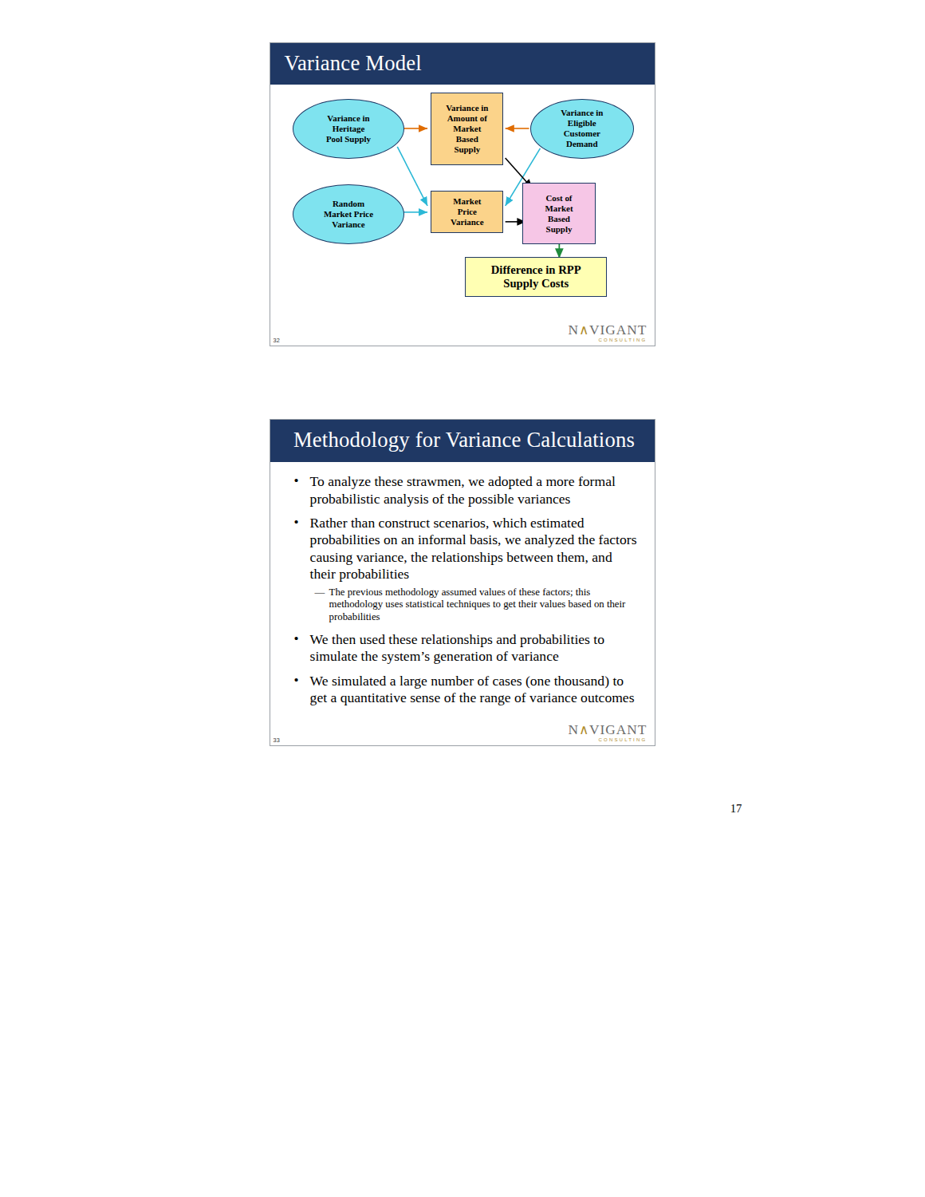Variance Model
Variance in
Heritage
Pool Supply
Random
Market Price
Variance
Variance in
Amount of
Market
Based
Supply
Variance in
Eligible
Customer
Demand
Market
Price
Variance
Cost of
Market
Based
Supply
Difference in RPP
Supply Costs
32
N∧VIGANT
CONSULTING
Methodology for Variance Calculations
To analyze these strawmen, we adopted a more formal probabilistic analysis of the possible variances
Rather than construct scenarios, which estimated probabilities on an informal basis, we analyzed the factors causing variance, the relationships between them, and their probabilities
The previous methodology assumed values of these factors; this methodology uses statistical techniques to get their values based on their probabilities
We then used these relationships and probabilities to simulate the system’s generation of variance
We simulated a large number of cases (one thousand) to get a quantitative sense of the range of variance outcomes
33
N∧VIGANT
CONSULTING
17